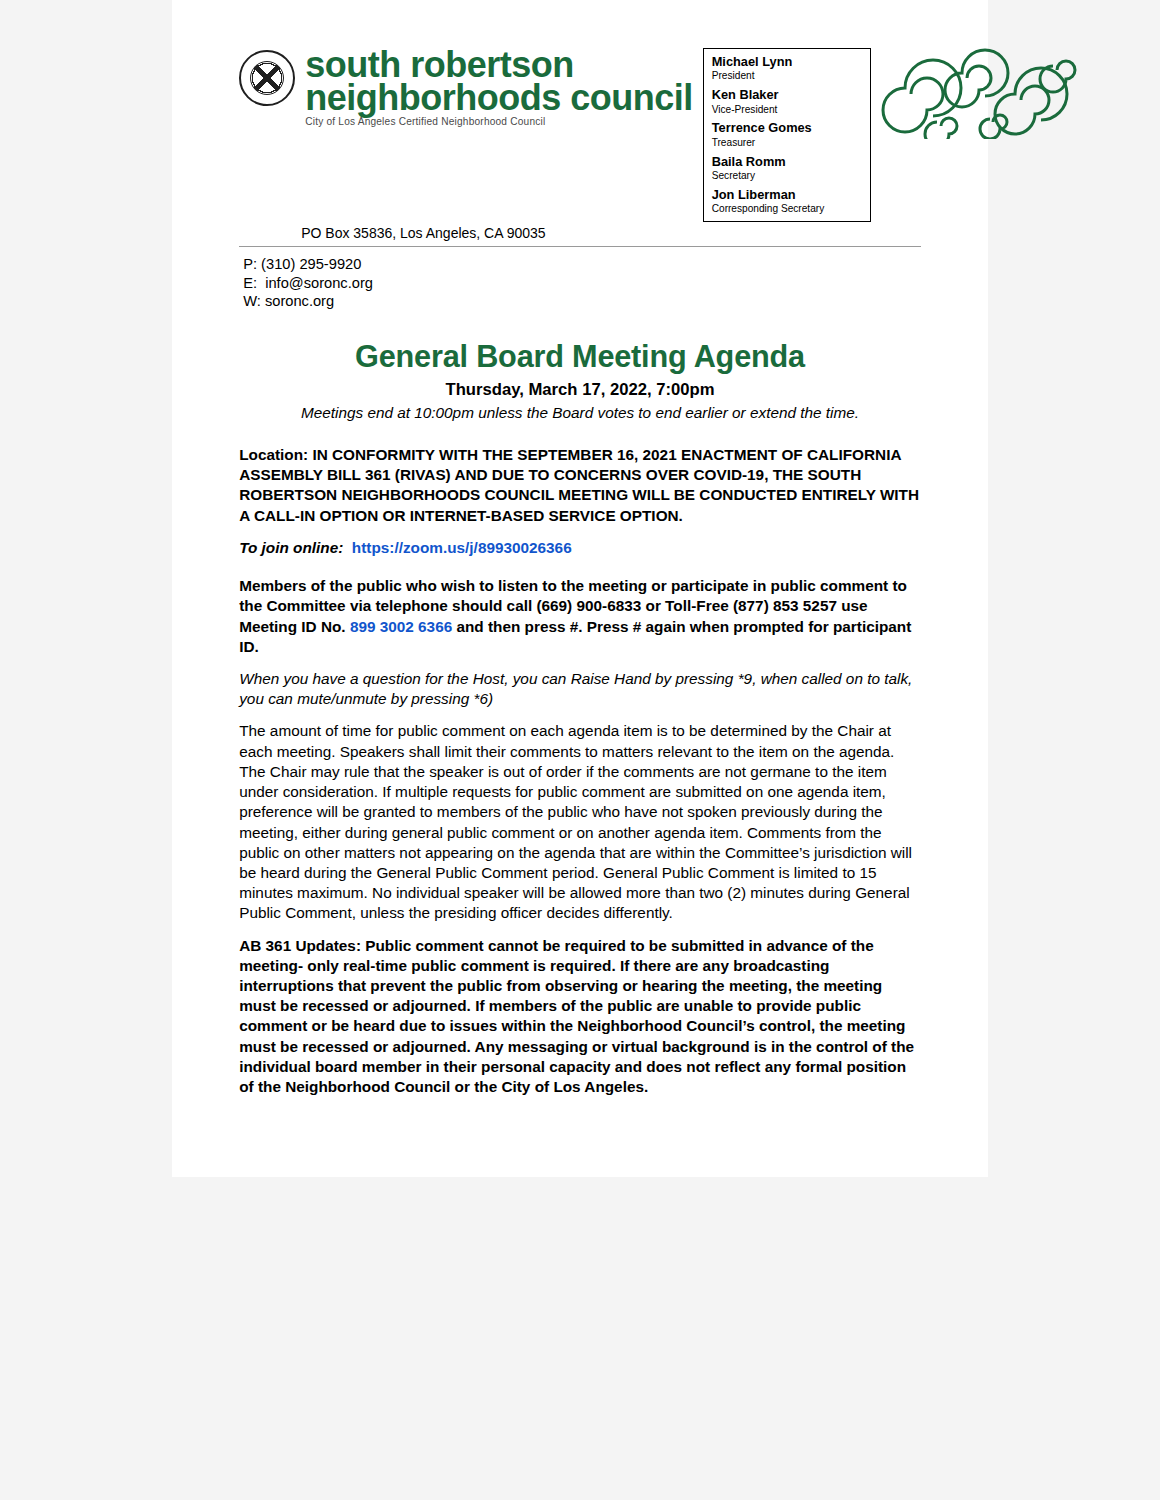south robertson neighborhoods council City of Los Angeles Certified Neighborhood Council
Michael Lynn
President
Ken Blaker
Vice-President
Terrence Gomes
Treasurer
Baila Romm
Secretary
Jon Liberman
Corresponding Secretary
PO Box 35836, Los Angeles, CA 90035
P: (310) 295-9920 E: info@soronc.org W: soronc.org
General Board Meeting Agenda
Thursday, March 17, 2022, 7:00pm
Meetings end at 10:00pm unless the Board votes to end earlier or extend the time.
Location: IN CONFORMITY WITH THE SEPTEMBER 16, 2021 ENACTMENT OF CALIFORNIA ASSEMBLY BILL 361 (RIVAS) AND DUE TO CONCERNS OVER COVID-19, THE SOUTH ROBERTSON NEIGHBORHOODS COUNCIL MEETING WILL BE CONDUCTED ENTIRELY WITH A CALL-IN OPTION OR INTERNET-BASED SERVICE OPTION.
To join online: https://zoom.us/j/89930026366
Members of the public who wish to listen to the meeting or participate in public comment to the Committee via telephone should call (669) 900-6833 or Toll-Free (877) 853 5257 use Meeting ID No. 899 3002 6366 and then press #. Press # again when prompted for participant ID.
When you have a question for the Host, you can Raise Hand by pressing *9, when called on to talk, you can mute/unmute by pressing *6)
The amount of time for public comment on each agenda item is to be determined by the Chair at each meeting. Speakers shall limit their comments to matters relevant to the item on the agenda. The Chair may rule that the speaker is out of order if the comments are not germane to the item under consideration. If multiple requests for public comment are submitted on one agenda item, preference will be granted to members of the public who have not spoken previously during the meeting, either during general public comment or on another agenda item. Comments from the public on other matters not appearing on the agenda that are within the Committee’s jurisdiction will be heard during the General Public Comment period. General Public Comment is limited to 15 minutes maximum. No individual speaker will be allowed more than two (2) minutes during General Public Comment, unless the presiding officer decides differently.
AB 361 Updates: Public comment cannot be required to be submitted in advance of the meeting- only real-time public comment is required. If there are any broadcasting interruptions that prevent the public from observing or hearing the meeting, the meeting must be recessed or adjourned. If members of the public are unable to provide public comment or be heard due to issues within the Neighborhood Council’s control, the meeting must be recessed or adjourned. Any messaging or virtual background is in the control of the individual board member in their personal capacity and does not reflect any formal position of the Neighborhood Council or the City of Los Angeles.